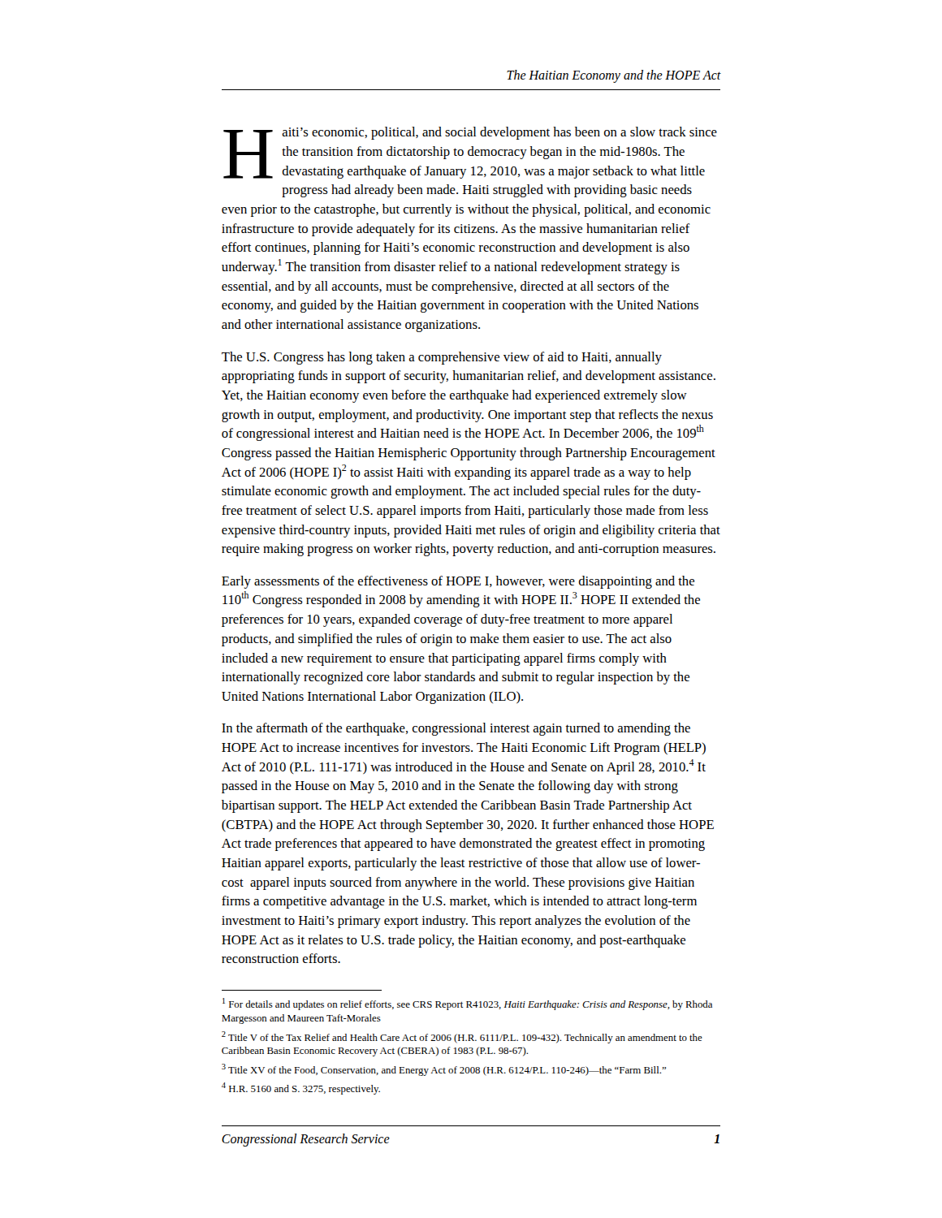The Haitian Economy and the HOPE Act
Haiti’s economic, political, and social development has been on a slow track since the transition from dictatorship to democracy began in the mid-1980s. The devastating earthquake of January 12, 2010, was a major setback to what little progress had already been made. Haiti struggled with providing basic needs even prior to the catastrophe, but currently is without the physical, political, and economic infrastructure to provide adequately for its citizens. As the massive humanitarian relief effort continues, planning for Haiti’s economic reconstruction and development is also underway.1 The transition from disaster relief to a national redevelopment strategy is essential, and by all accounts, must be comprehensive, directed at all sectors of the economy, and guided by the Haitian government in cooperation with the United Nations and other international assistance organizations.
The U.S. Congress has long taken a comprehensive view of aid to Haiti, annually appropriating funds in support of security, humanitarian relief, and development assistance. Yet, the Haitian economy even before the earthquake had experienced extremely slow growth in output, employment, and productivity. One important step that reflects the nexus of congressional interest and Haitian need is the HOPE Act. In December 2006, the 109th Congress passed the Haitian Hemispheric Opportunity through Partnership Encouragement Act of 2006 (HOPE I)2 to assist Haiti with expanding its apparel trade as a way to help stimulate economic growth and employment. The act included special rules for the duty-free treatment of select U.S. apparel imports from Haiti, particularly those made from less expensive third-country inputs, provided Haiti met rules of origin and eligibility criteria that require making progress on worker rights, poverty reduction, and anti-corruption measures.
Early assessments of the effectiveness of HOPE I, however, were disappointing and the 110th Congress responded in 2008 by amending it with HOPE II.3 HOPE II extended the preferences for 10 years, expanded coverage of duty-free treatment to more apparel products, and simplified the rules of origin to make them easier to use. The act also included a new requirement to ensure that participating apparel firms comply with internationally recognized core labor standards and submit to regular inspection by the United Nations International Labor Organization (ILO).
In the aftermath of the earthquake, congressional interest again turned to amending the HOPE Act to increase incentives for investors. The Haiti Economic Lift Program (HELP) Act of 2010 (P.L. 111-171) was introduced in the House and Senate on April 28, 2010.4 It passed in the House on May 5, 2010 and in the Senate the following day with strong bipartisan support. The HELP Act extended the Caribbean Basin Trade Partnership Act (CBTPA) and the HOPE Act through September 30, 2020. It further enhanced those HOPE Act trade preferences that appeared to have demonstrated the greatest effect in promoting Haitian apparel exports, particularly the least restrictive of those that allow use of lower-cost apparel inputs sourced from anywhere in the world. These provisions give Haitian firms a competitive advantage in the U.S. market, which is intended to attract long-term investment to Haiti’s primary export industry. This report analyzes the evolution of the HOPE Act as it relates to U.S. trade policy, the Haitian economy, and post-earthquake reconstruction efforts.
1 For details and updates on relief efforts, see CRS Report R41023, Haiti Earthquake: Crisis and Response, by Rhoda Margesson and Maureen Taft-Morales
2 Title V of the Tax Relief and Health Care Act of 2006 (H.R. 6111/P.L. 109-432). Technically an amendment to the Caribbean Basin Economic Recovery Act (CBERA) of 1983 (P.L. 98-67).
3 Title XV of the Food, Conservation, and Energy Act of 2008 (H.R. 6124/P.L. 110-246)—the “Farm Bill.”
4 H.R. 5160 and S. 3275, respectively.
Congressional Research Service 1